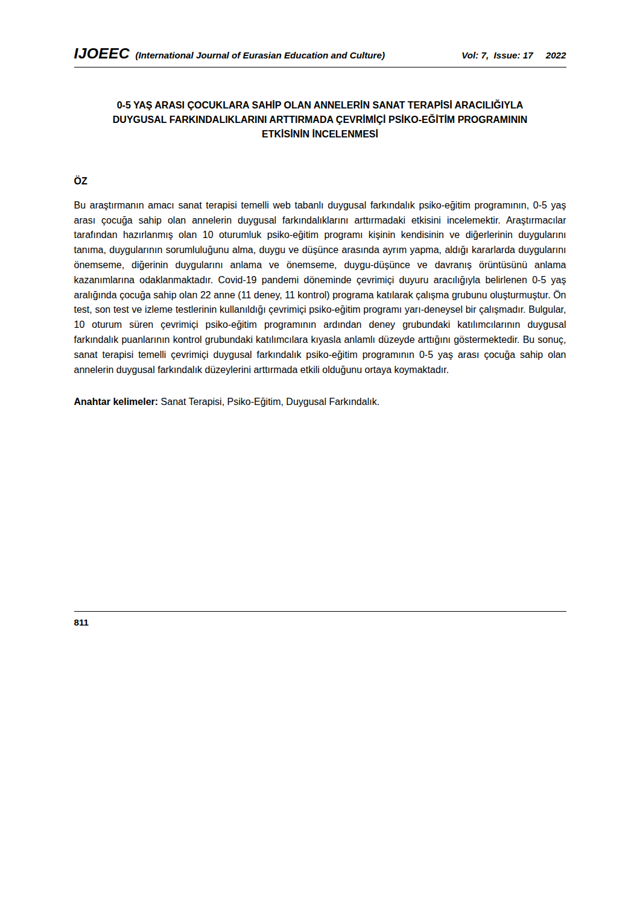IJOEEC (International Journal of Eurasian Education and Culture) Vol: 7, Issue: 17 2022
0-5 Yaş Arası Çocuklara Sahip Olan Annelerin Sanat Terapisi Aracılığıyla Duygusal Farkındalıklarını Arttırmada Çevrimiçi Psiko-Eğitim Programının Etkisinin İncelenmesi
ÖZ
Bu araştırmanın amacı sanat terapisi temelli web tabanlı duygusal farkındalık psiko-eğitim programının, 0-5 yaş arası çocuğa sahip olan annelerin duygusal farkındalıklarını arttırmadaki etkisini incelemektir. Araştırmacılar tarafından hazırlanmış olan 10 oturumluk psiko-eğitim programı kişinin kendisinin ve diğerlerinin duygularını tanıma, duygularının sorumluluğunu alma, duygu ve düşünce arasında ayrım yapma, aldığı kararlarda duygularını önemseme, diğerinin duygularını anlama ve önemseme, duygu-düşünce ve davranış örüntüsünü anlama kazanımlarına odaklanmaktadır. Covid-19 pandemi döneminde çevrimiçi duyuru aracılığıyla belirlenen 0-5 yaş aralığında çocuğa sahip olan 22 anne (11 deney, 11 kontrol) programa katılarak çalışma grubunu oluşturmuştur. Ön test, son test ve izleme testlerinin kullanıldığı çevrimiçi psiko-eğitim programı yarı-deneysel bir çalışmadır. Bulgular, 10 oturum süren çevrimiçi psiko-eğitim programının ardından deney grubundaki katılımcılarının duygusal farkındalık puanlarının kontrol grubundaki katılımcılara kıyasla anlamlı düzeyde arttığını göstermektedir. Bu sonuç, sanat terapisi temelli çevrimiçi duygusal farkındalık psiko-eğitim programının 0-5 yaş arası çocuğa sahip olan annelerin duygusal farkındalık düzeylerini arttırmada etkili olduğunu ortaya koymaktadır.
Anahtar kelimeler: Sanat Terapisi, Psiko-Eğitim, Duygusal Farkındalık.
811